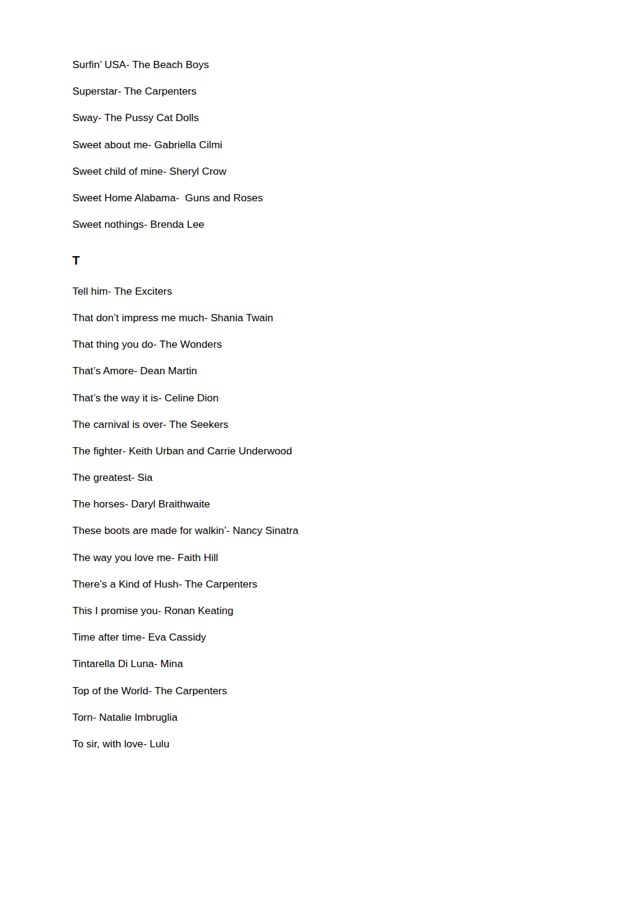Surfin’ USA- The Beach Boys
Superstar- The Carpenters
Sway- The Pussy Cat Dolls
Sweet about me- Gabriella Cilmi
Sweet child of mine- Sheryl Crow
Sweet Home Alabama- Guns and Roses
Sweet nothings- Brenda Lee
T
Tell him- The Exciters
That don’t impress me much- Shania Twain
That thing you do- The Wonders
That’s Amore- Dean Martin
That’s the way it is- Celine Dion
The carnival is over- The Seekers
The fighter- Keith Urban and Carrie Underwood
The greatest- Sia
The horses- Daryl Braithwaite
These boots are made for walkin’- Nancy Sinatra
The way you love me- Faith Hill
There’s a Kind of Hush- The Carpenters
This I promise you- Ronan Keating
Time after time- Eva Cassidy
Tintarella Di Luna- Mina
Top of the World- The Carpenters
Torn- Natalie Imbruglia
To sir, with love- Lulu